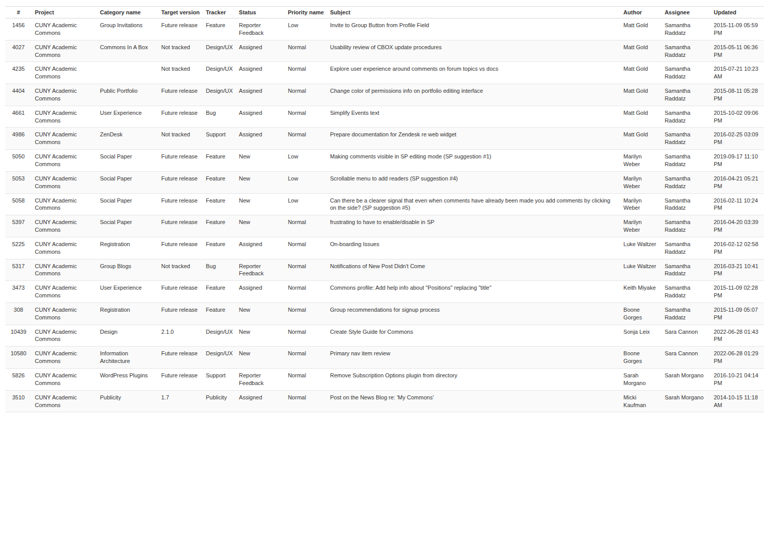| # | Project | Category name | Target version | Tracker | Status | Priority name | Subject | Author | Assignee | Updated |
| --- | --- | --- | --- | --- | --- | --- | --- | --- | --- | --- |
| 1456 | CUNY Academic Commons | Group Invitations | Future release | Feature | Reporter Feedback | Low | Invite to Group Button from Profile Field | Matt Gold | Samantha Raddatz | 2015-11-09 05:59 PM |
| 4027 | CUNY Academic Commons | Commons In A Box | Not tracked | Design/UX | Assigned | Normal | Usability review of CBOX update procedures | Matt Gold | Samantha Raddatz | 2015-05-11 06:36 PM |
| 4235 | CUNY Academic Commons | | Not tracked | Design/UX | Assigned | Normal | Explore user experience around comments on forum topics vs docs | Matt Gold | Samantha Raddatz | 2015-07-21 10:23 AM |
| 4404 | CUNY Academic Commons | Public Portfolio | Future release | Design/UX | Assigned | Normal | Change color of permissions info on portfolio editing interface | Matt Gold | Samantha Raddatz | 2015-08-11 05:28 PM |
| 4661 | CUNY Academic Commons | User Experience | Future release | Bug | Assigned | Normal | Simplify Events text | Matt Gold | Samantha Raddatz | 2015-10-02 09:06 PM |
| 4986 | CUNY Academic Commons | ZenDesk | Not tracked | Support | Assigned | Normal | Prepare documentation for Zendesk re web widget | Matt Gold | Samantha Raddatz | 2016-02-25 03:09 PM |
| 5050 | CUNY Academic Commons | Social Paper | Future release | Feature | New | Low | Making comments visible in SP editing mode (SP suggestion #1) | Marilyn Weber | Samantha Raddatz | 2019-09-17 11:10 PM |
| 5053 | CUNY Academic Commons | Social Paper | Future release | Feature | New | Low | Scrollable menu to add readers (SP suggestion #4) | Marilyn Weber | Samantha Raddatz | 2016-04-21 05:21 PM |
| 5058 | CUNY Academic Commons | Social Paper | Future release | Feature | New | Low | Can there be a clearer signal that even when comments have already been made you add comments by clicking on the side? (SP suggestion #5) | Marilyn Weber | Samantha Raddatz | 2016-02-11 10:24 PM |
| 5397 | CUNY Academic Commons | Social Paper | Future release | Feature | New | Normal | frustrating to have to enable/disable in SP | Marilyn Weber | Samantha Raddatz | 2016-04-20 03:39 PM |
| 5225 | CUNY Academic Commons | Registration | Future release | Feature | Assigned | Normal | On-boarding Issues | Luke Waltzer | Samantha Raddatz | 2016-02-12 02:58 PM |
| 5317 | CUNY Academic Commons | Group Blogs | Not tracked | Bug | Reporter Feedback | Normal | Notifications of New Post Didn't Come | Luke Waltzer | Samantha Raddatz | 2016-03-21 10:41 PM |
| 3473 | CUNY Academic Commons | User Experience | Future release | Feature | Assigned | Normal | Commons profile: Add help info about "Positions" replacing "title" | Keith Miyake | Samantha Raddatz | 2015-11-09 02:28 PM |
| 308 | CUNY Academic Commons | Registration | Future release | Feature | New | Normal | Group recommendations for signup process | Boone Gorges | Samantha Raddatz | 2015-11-09 05:07 PM |
| 10439 | CUNY Academic Commons | Design | 2.1.0 | Design/UX | New | Normal | Create Style Guide for Commons | Sonja Leix | Sara Cannon | 2022-06-28 01:43 PM |
| 10580 | CUNY Academic Commons | Information Architecture | Future release | Design/UX | New | Normal | Primary nav item review | Boone Gorges | Sara Cannon | 2022-06-28 01:29 PM |
| 5826 | CUNY Academic Commons | WordPress Plugins | Future release | Support | Reporter Feedback | Normal | Remove Subscription Options plugin from directory | Sarah Morgano | Sarah Morgano | 2016-10-21 04:14 PM |
| 3510 | CUNY Academic Commons | Publicity | 1.7 | Publicity | Assigned | Normal | Post on the News Blog re: 'My Commons' | Micki Kaufman | Sarah Morgano | 2014-10-15 11:18 AM |